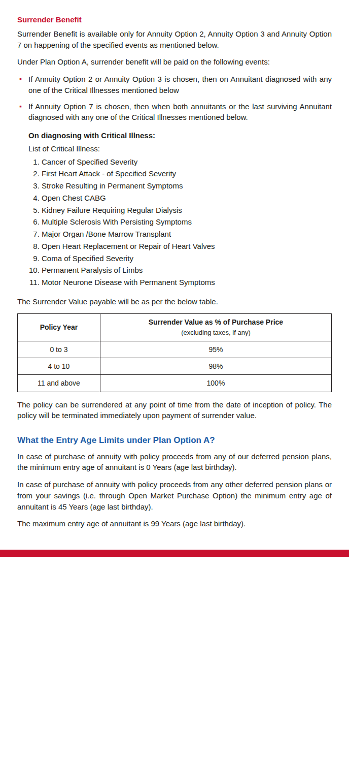Surrender Benefit
Surrender Benefit is available only for Annuity Option 2, Annuity Option 3 and Annuity Option 7 on happening of the specified events as mentioned below.
Under Plan Option A, surrender benefit will be paid on the following events:
If Annuity Option 2 or Annuity Option 3 is chosen, then on Annuitant diagnosed with any one of the Critical Illnesses mentioned below
If Annuity Option 7 is chosen, then when both annuitants or the last surviving Annuitant diagnosed with any one of the Critical Illnesses mentioned below.
On diagnosing with Critical Illness:
List of Critical Illness:
Cancer of Specified Severity
First Heart Attack - of Specified Severity
Stroke Resulting in Permanent Symptoms
Open Chest CABG
Kidney Failure Requiring Regular Dialysis
Multiple Sclerosis With Persisting Symptoms
Major Organ /Bone Marrow Transplant
Open Heart Replacement or Repair of Heart Valves
Coma of Specified Severity
Permanent Paralysis of Limbs
Motor Neurone Disease with Permanent Symptoms
The Surrender Value payable will be as per the below table.
| Policy Year | Surrender Value as % of Purchase Price (excluding taxes, if any) |
| --- | --- |
| 0 to 3 | 95% |
| 4 to 10 | 98% |
| 11 and above | 100% |
The policy can be surrendered at any point of time from the date of inception of policy. The policy will be terminated immediately upon payment of surrender value.
What the Entry Age Limits under Plan Option A?
In case of purchase of annuity with policy proceeds from any of our deferred pension plans, the minimum entry age of annuitant is 0 Years (age last birthday).
In case of purchase of annuity with policy proceeds from any other deferred pension plans or from your savings (i.e. through Open Market Purchase Option) the minimum entry age of annuitant is 45 Years (age last birthday).
The maximum entry age of annuitant is 99 Years (age last birthday).